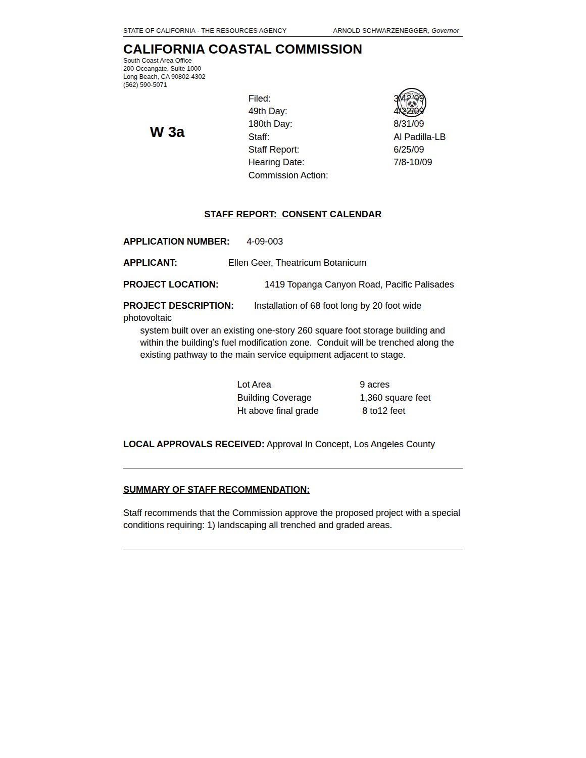State of California - The Resources Agency
ARNOLD SCHWARZENEGGER, Governor
CALIFORNIA COASTAL COMMISSION
South Coast Area Office
200 Oceangate, Suite 1000
Long Beach, CA 90802-4302
(562) 590-5071
CALIFORNIA COASTAL
🐼
COMMISSION
W 3a
| Filed: | 3/42/09 |
| 49th Day: | 4/22/09 |
| 180th Day: | 8/31/09 |
| Staff: | Al Padilla-LB |
| Staff Report: | 6/25/09 |
| Hearing Date: | 7/8-10/09 |
| Commission Action: | |
STAFF REPORT: CONSENT CALENDAR
APPLICATION NUMBER:
4-09-003
APPLICANT:
Ellen Geer, Theatricum Botanicum
PROJECT LOCATION:
1419 Topanga Canyon Road, Pacific Palisades
PROJECT DESCRIPTION: Installation of 68 foot long by 20 foot wide photovoltaic
system built over an existing one-story 260 square foot storage building and within the building’s fuel modification zone. Conduit will be trenched along the existing pathway to the main service equipment adjacent to stage.
| Lot Area | 9 acres |
| Building Coverage | 1,360 square feet |
| Ht above final grade | 8 to12 feet |
LOCAL APPROVALS RECEIVED: Approval In Concept, Los Angeles County
SUMMARY OF STAFF RECOMMENDATION:
Staff recommends that the Commission approve the proposed project with a special conditions requiring: 1) landscaping all trenched and graded areas.